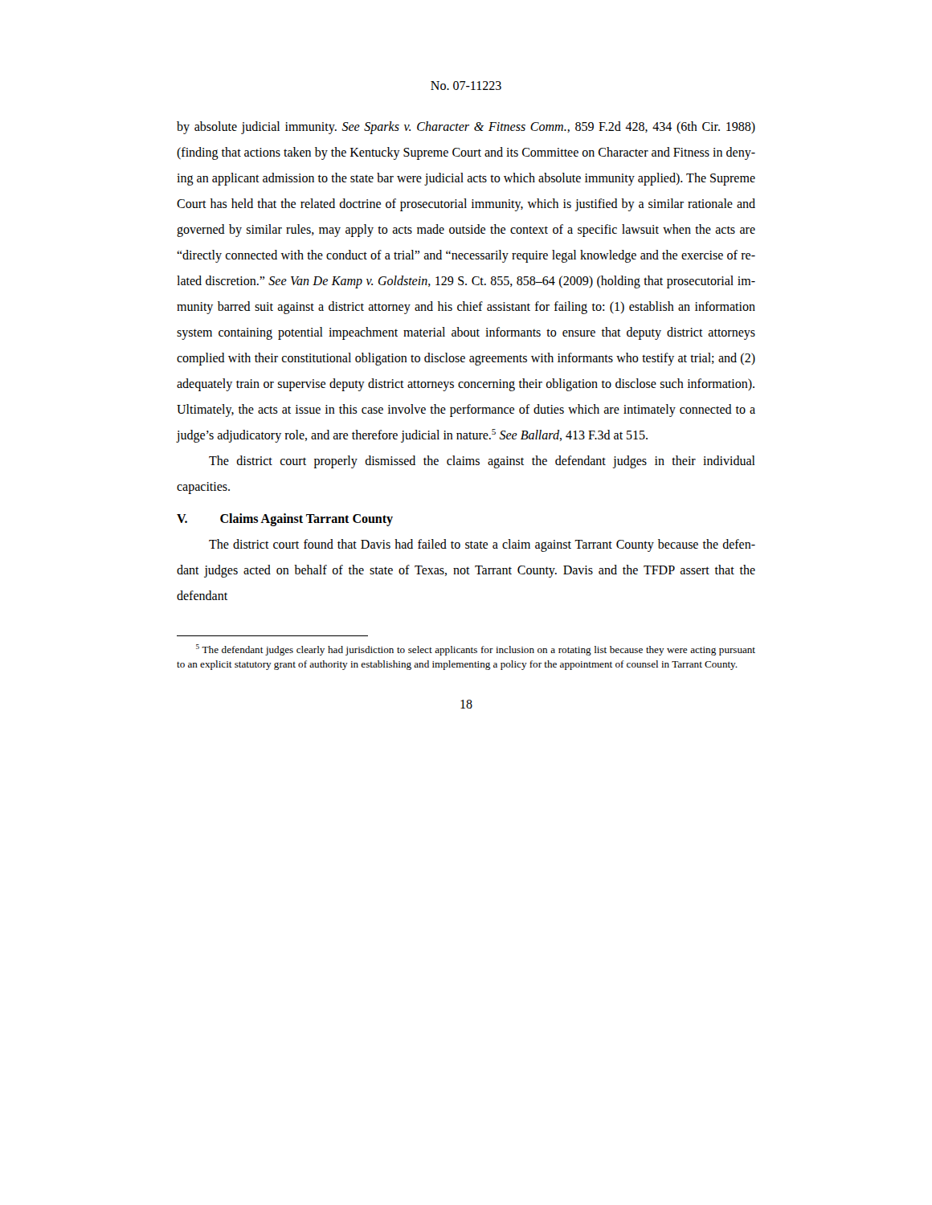No. 07-11223
by absolute judicial immunity. See Sparks v. Character & Fitness Comm., 859 F.2d 428, 434 (6th Cir. 1988) (finding that actions taken by the Kentucky Supreme Court and its Committee on Character and Fitness in denying an applicant admission to the state bar were judicial acts to which absolute immunity applied). The Supreme Court has held that the related doctrine of prosecutorial immunity, which is justified by a similar rationale and governed by similar rules, may apply to acts made outside the context of a specific lawsuit when the acts are “directly connected with the conduct of a trial” and “necessarily require legal knowledge and the exercise of related discretion.” See Van De Kamp v. Goldstein, 129 S. Ct. 855, 858–64 (2009) (holding that prosecutorial immunity barred suit against a district attorney and his chief assistant for failing to: (1) establish an information system containing potential impeachment material about informants to ensure that deputy district attorneys complied with their constitutional obligation to disclose agreements with informants who testify at trial; and (2) adequately train or supervise deputy district attorneys concerning their obligation to disclose such information). Ultimately, the acts at issue in this case involve the performance of duties which are intimately connected to a judge’s adjudicatory role, and are therefore judicial in nature.5 See Ballard, 413 F.3d at 515.
The district court properly dismissed the claims against the defendant judges in their individual capacities.
V. Claims Against Tarrant County
The district court found that Davis had failed to state a claim against Tarrant County because the defendant judges acted on behalf of the state of Texas, not Tarrant County. Davis and the TFDP assert that the defendant
5 The defendant judges clearly had jurisdiction to select applicants for inclusion on a rotating list because they were acting pursuant to an explicit statutory grant of authority in establishing and implementing a policy for the appointment of counsel in Tarrant County.
18